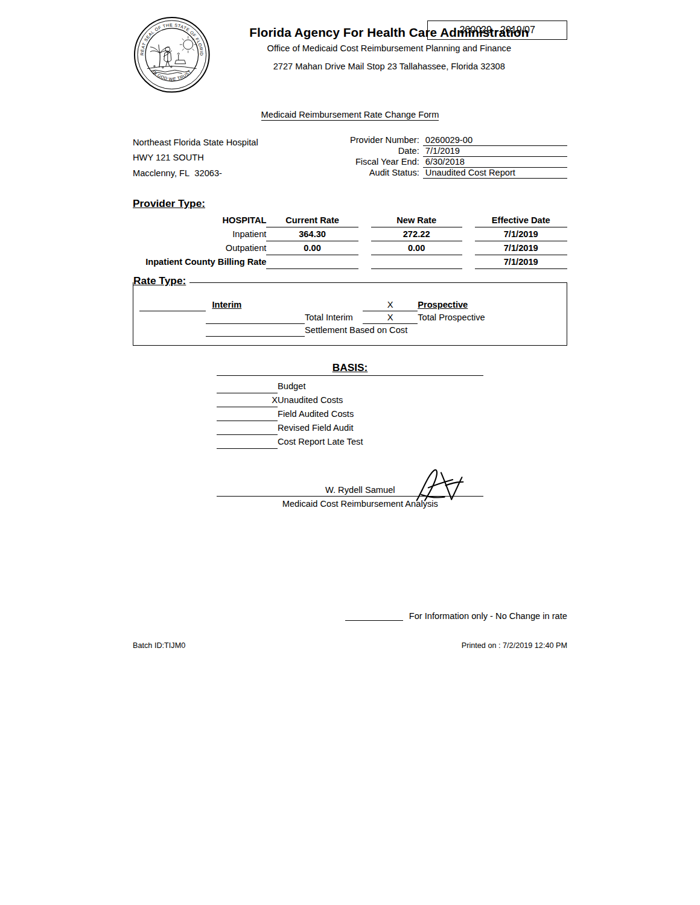GREAT SEAL OF THE STATE OF FLORIDA IN GOD WE TRUST
Florida Agency For Health Care Administration
Office of Medicaid Cost Reimbursement Planning and Finance
2727 Mahan Drive Mail Stop 23 Tallahassee, Florida 32308
260029 - 2019/07
Medicaid Reimbursement Rate Change Form
Northeast Florida State Hospital
HWY 121 SOUTH
Macclenny, FL 32063-
| Provider Number: | 0260029-00 |
| Date: | 7/1/2019 |
| Fiscal Year End: | 6/30/2018 |
| Audit Status: | Unaudited Cost Report |
Provider Type:
| HOSPITAL | Current Rate | | New Rate | | Effective Date |
| Inpatient | 364.30 | | 272.22 | | 7/1/2019 |
| Outpatient | 0.00 | | 0.00 | | 7/1/2019 |
| Inpatient County Billing Rate | | | | | 7/1/2019 |
Rate Type:
| | Interim | | X | Prospective | |
| | | Total Interim | X | Total Prospective | |
| | | Settlement Based on Cost |
BASIS:
| | Budget |
| X | Unaudited Costs |
| | Field Audited Costs |
| | Revised Field Audit |
| | Cost Report Late Test |
W. Rydell Samuel
Medicaid Cost Reimbursement Analysis
For Information only - No Change in rate
Batch ID:TIJM0
Printed on : 7/2/2019 12:40 PM